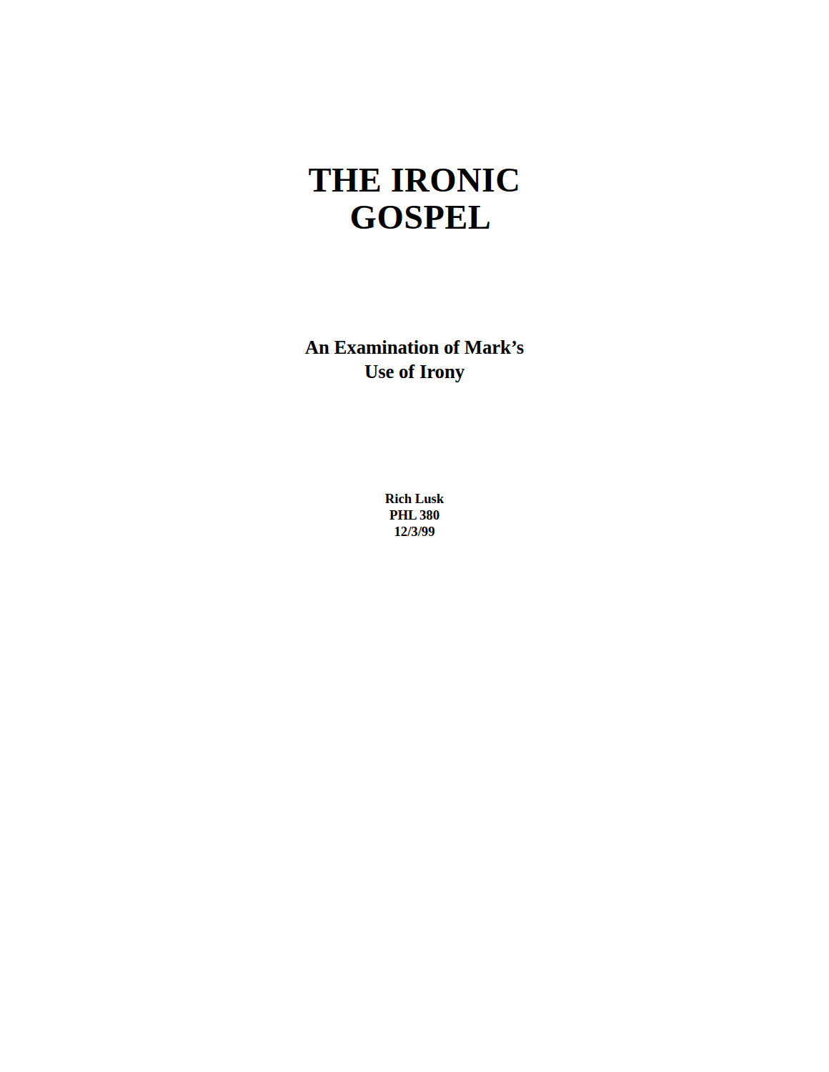THE IRONICGOSPEL
An Examination of Mark’s
Use of Irony
Rich Lusk
PHL 380
12/3/99